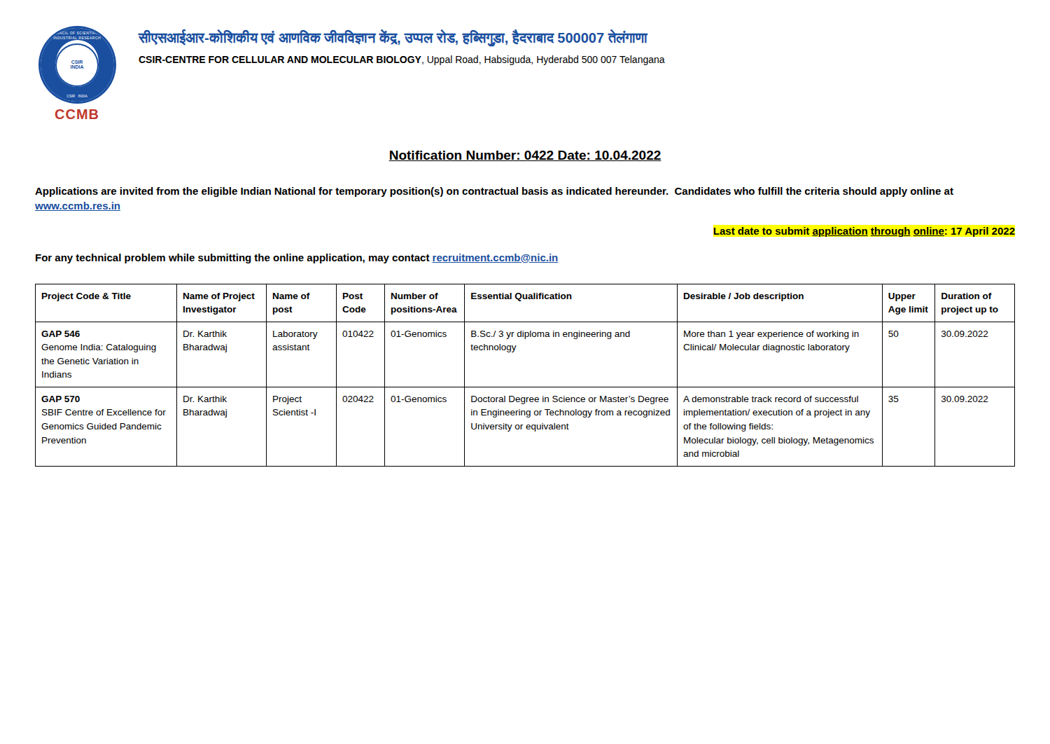COUNCIL OF SCIENTIFIC & INDUSTRIAL RESEARCH
CSIR
INDIA
CSIR INDIA
CCMB
सीएसआईआर-कोशिकीय एवं आणविक जीवविज्ञान केंद्र, उप्पल रोड, हब्सिगुड़ा, हैदराबाद 500007 तेलंगाणा
CSIR-CENTRE FOR CELLULAR AND MOLECULAR BIOLOGY, Uppal Road, Habsiguda, Hyderabd 500 007 Telangana
Notification Number: 0422 Date: 10.04.2022
Applications are invited from the eligible Indian National for temporary position(s) on contractual basis as indicated hereunder. Candidates who fulfill the criteria should apply online at www.ccmb.res.in
Last date to submit application through online: 17 April 2022
For any technical problem while submitting the online application, may contact recruitment.ccmb@nic.in
| Project Code & Title | Name of Project Investigator | Name of post | Post Code | Number of positions-Area | Essential Qualification | Desirable / Job description | Upper Age limit | Duration of project up to |
| --- | --- | --- | --- | --- | --- | --- | --- | --- |
| GAP 546 Genome India: Cataloguing the Genetic Variation in Indians | Dr. Karthik Bharadwaj | Laboratory assistant | 010422 | 01-Genomics | B.Sc./ 3 yr diploma in engineering and technology | More than 1 year experience of working in Clinical/ Molecular diagnostic laboratory | 50 | 30.09.2022 |
| GAP 570 SBIF Centre of Excellence for Genomics Guided Pandemic Prevention | Dr. Karthik Bharadwaj | Project Scientist -I | 020422 | 01-Genomics | Doctoral Degree in Science or Master’s Degree in Engineering or Technology from a recognized University or equivalent | A demonstrable track record of successful implementation/ execution of a project in any of the following fields: Molecular biology, cell biology, Metagenomics and microbial | 35 | 30.09.2022 |